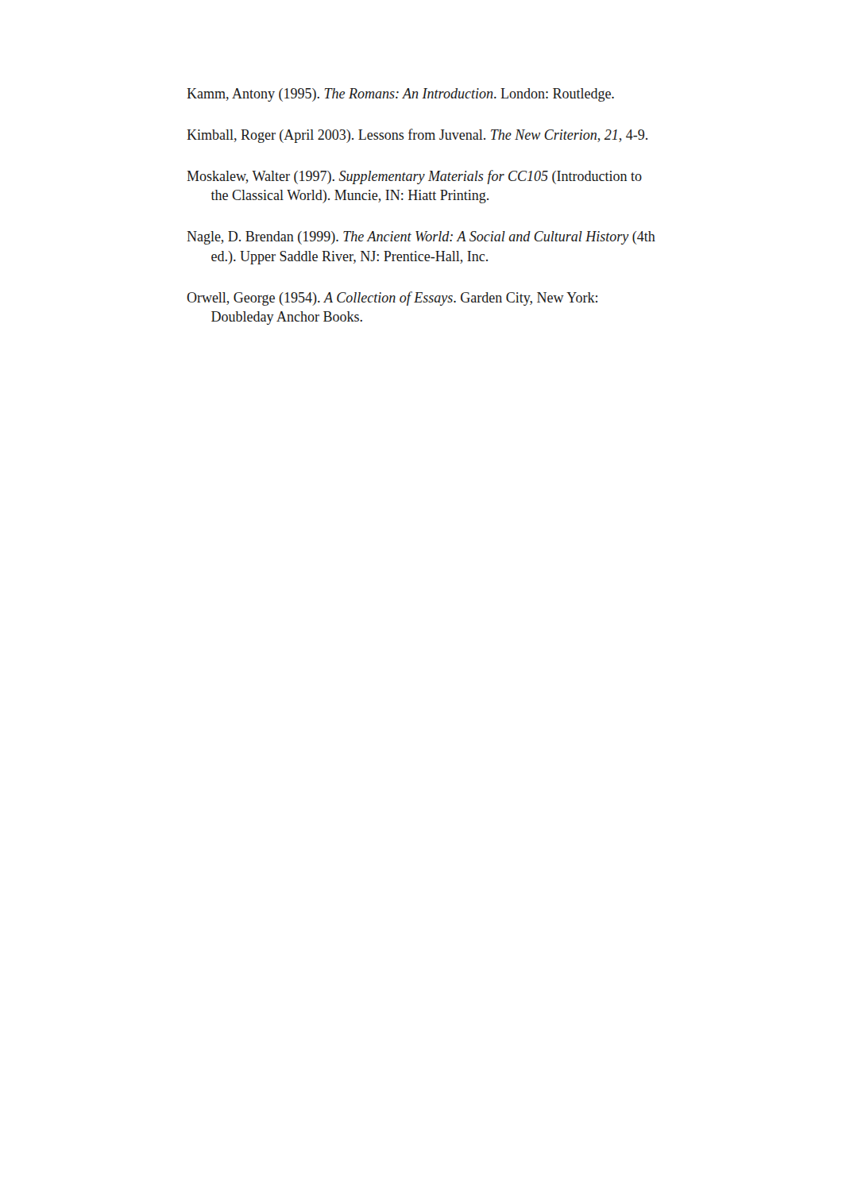Kamm, Antony (1995). The Romans: An Introduction. London: Routledge.
Kimball, Roger (April 2003). Lessons from Juvenal. The New Criterion, 21, 4-9.
Moskalew, Walter (1997). Supplementary Materials for CC105 (Introduction to the Classical World). Muncie, IN: Hiatt Printing.
Nagle, D. Brendan (1999). The Ancient World: A Social and Cultural History (4th ed.). Upper Saddle River, NJ: Prentice-Hall, Inc.
Orwell, George (1954). A Collection of Essays. Garden City, New York: Doubleday Anchor Books.